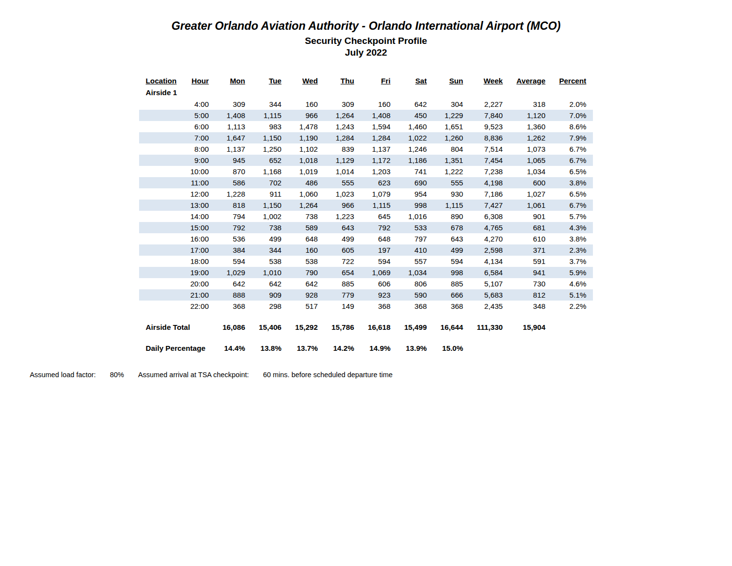Greater Orlando Aviation Authority - Orlando International Airport (MCO)
Security Checkpoint Profile
July 2022
| Location | Hour | Mon | Tue | Wed | Thu | Fri | Sat | Sun | Week | Average | Percent |
| --- | --- | --- | --- | --- | --- | --- | --- | --- | --- | --- | --- |
| Airside 1 |
| | 4:00 | 309 | 344 | 160 | 309 | 160 | 642 | 304 | 2,227 | 318 | 2.0% |
| | 5:00 | 1,408 | 1,115 | 966 | 1,264 | 1,408 | 450 | 1,229 | 7,840 | 1,120 | 7.0% |
| | 6:00 | 1,113 | 983 | 1,478 | 1,243 | 1,594 | 1,460 | 1,651 | 9,523 | 1,360 | 8.6% |
| | 7:00 | 1,647 | 1,150 | 1,190 | 1,284 | 1,284 | 1,022 | 1,260 | 8,836 | 1,262 | 7.9% |
| | 8:00 | 1,137 | 1,250 | 1,102 | 839 | 1,137 | 1,246 | 804 | 7,514 | 1,073 | 6.7% |
| | 9:00 | 945 | 652 | 1,018 | 1,129 | 1,172 | 1,186 | 1,351 | 7,454 | 1,065 | 6.7% |
| | 10:00 | 870 | 1,168 | 1,019 | 1,014 | 1,203 | 741 | 1,222 | 7,238 | 1,034 | 6.5% |
| | 11:00 | 586 | 702 | 486 | 555 | 623 | 690 | 555 | 4,198 | 600 | 3.8% |
| | 12:00 | 1,228 | 911 | 1,060 | 1,023 | 1,079 | 954 | 930 | 7,186 | 1,027 | 6.5% |
| | 13:00 | 818 | 1,150 | 1,264 | 966 | 1,115 | 998 | 1,115 | 7,427 | 1,061 | 6.7% |
| | 14:00 | 794 | 1,002 | 738 | 1,223 | 645 | 1,016 | 890 | 6,308 | 901 | 5.7% |
| | 15:00 | 792 | 738 | 589 | 643 | 792 | 533 | 678 | 4,765 | 681 | 4.3% |
| | 16:00 | 536 | 499 | 648 | 499 | 648 | 797 | 643 | 4,270 | 610 | 3.8% |
| | 17:00 | 384 | 344 | 160 | 605 | 197 | 410 | 499 | 2,598 | 371 | 2.3% |
| | 18:00 | 594 | 538 | 538 | 722 | 594 | 557 | 594 | 4,134 | 591 | 3.7% |
| | 19:00 | 1,029 | 1,010 | 790 | 654 | 1,069 | 1,034 | 998 | 6,584 | 941 | 5.9% |
| | 20:00 | 642 | 642 | 642 | 885 | 606 | 806 | 885 | 5,107 | 730 | 4.6% |
| | 21:00 | 888 | 909 | 928 | 779 | 923 | 590 | 666 | 5,683 | 812 | 5.1% |
| | 22:00 | 368 | 298 | 517 | 149 | 368 | 368 | 368 | 2,435 | 348 | 2.2% |
| Airside Total | 16,086 | 15,406 | 15,292 | 15,786 | 16,618 | 15,499 | 16,644 | 111,330 | 15,904 | |
| Daily Percentage | 14.4% | 13.8% | 13.7% | 14.2% | 14.9% | 13.9% | 15.0% | | | |
| Assumed load factor: | 80% | Assumed arrival at TSA checkpoint: | 60 mins. before scheduled departure time |